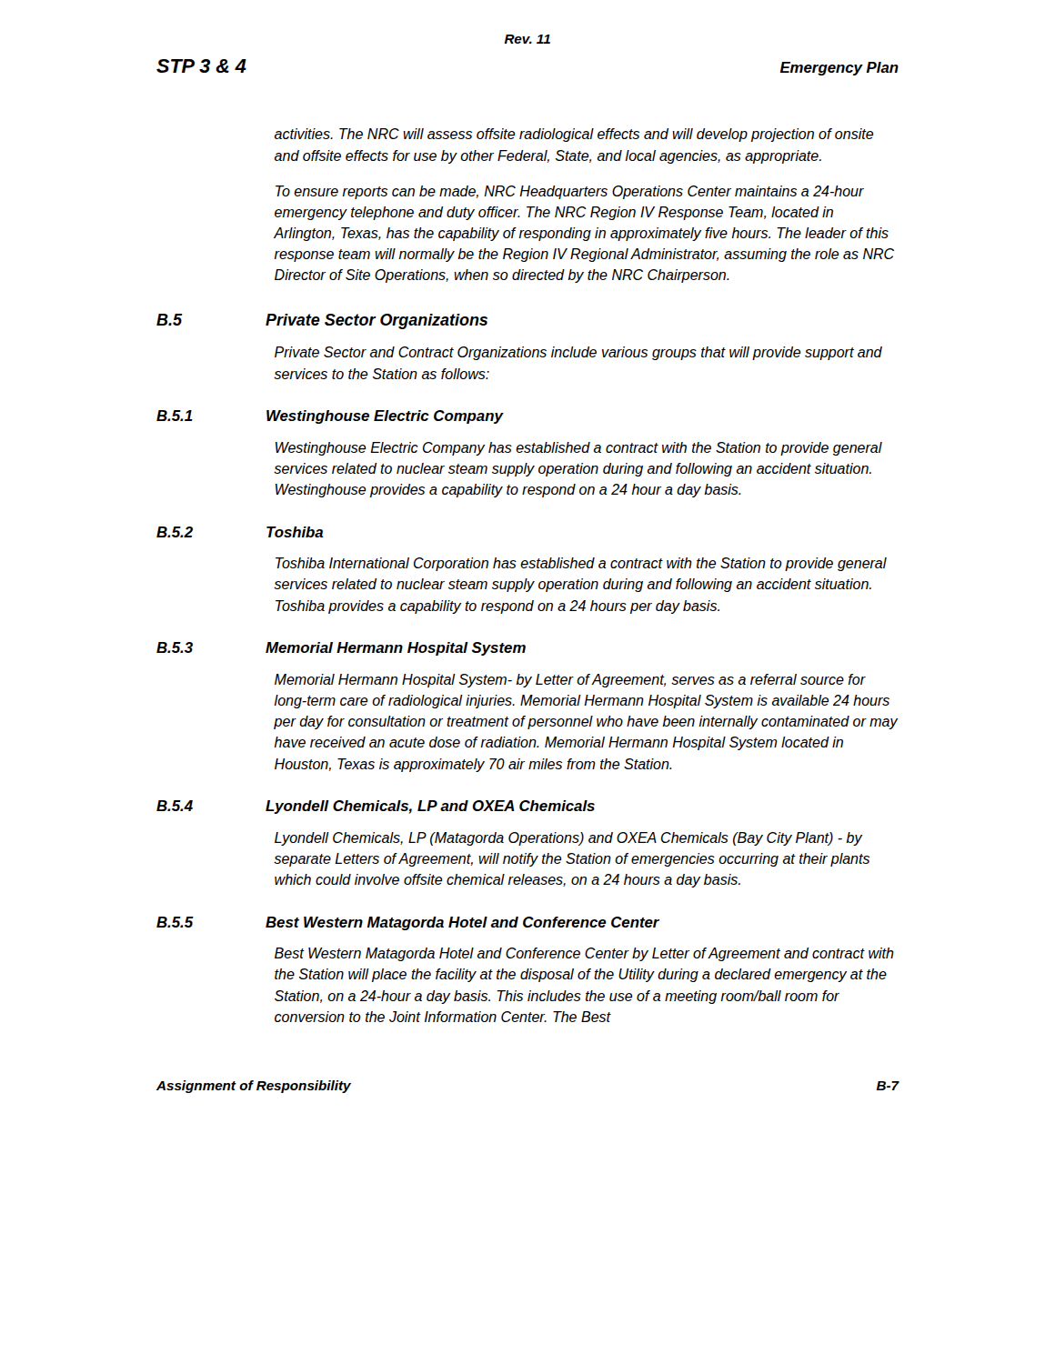Rev. 11
STP 3 & 4
Emergency Plan
activities. The NRC will assess offsite radiological effects and will develop projection of onsite and offsite effects for use by other Federal, State, and local agencies, as appropriate.
To ensure reports can be made, NRC Headquarters Operations Center maintains a 24-hour emergency telephone and duty officer. The NRC Region IV Response Team, located in Arlington, Texas, has the capability of responding in approximately five hours. The leader of this response team will normally be the Region IV Regional Administrator, assuming the role as NRC Director of Site Operations, when so directed by the NRC Chairperson.
B.5 Private Sector Organizations
Private Sector and Contract Organizations include various groups that will provide support and services to the Station as follows:
B.5.1 Westinghouse Electric Company
Westinghouse Electric Company has established a contract with the Station to provide general services related to nuclear steam supply operation during and following an accident situation. Westinghouse provides a capability to respond on a 24 hour a day basis.
B.5.2 Toshiba
Toshiba International Corporation has established a contract with the Station to provide general services related to nuclear steam supply operation during and following an accident situation. Toshiba provides a capability to respond on a 24 hours per day basis.
B.5.3 Memorial Hermann Hospital System
Memorial Hermann Hospital System- by Letter of Agreement, serves as a referral source for long-term care of radiological injuries. Memorial Hermann Hospital System is available 24 hours per day for consultation or treatment of personnel who have been internally contaminated or may have received an acute dose of radiation. Memorial Hermann Hospital System located in Houston, Texas is approximately 70 air miles from the Station.
B.5.4 Lyondell Chemicals, LP and OXEA Chemicals
Lyondell Chemicals, LP (Matagorda Operations) and OXEA Chemicals (Bay City Plant) - by separate Letters of Agreement, will notify the Station of emergencies occurring at their plants which could involve offsite chemical releases, on a 24 hours a day basis.
B.5.5 Best Western Matagorda Hotel and Conference Center
Best Western Matagorda Hotel and Conference Center by Letter of Agreement and contract with the Station will place the facility at the disposal of the Utility during a declared emergency at the Station, on a 24-hour a day basis. This includes the use of a meeting room/ball room for conversion to the Joint Information Center. The Best
Assignment of Responsibility
B-7